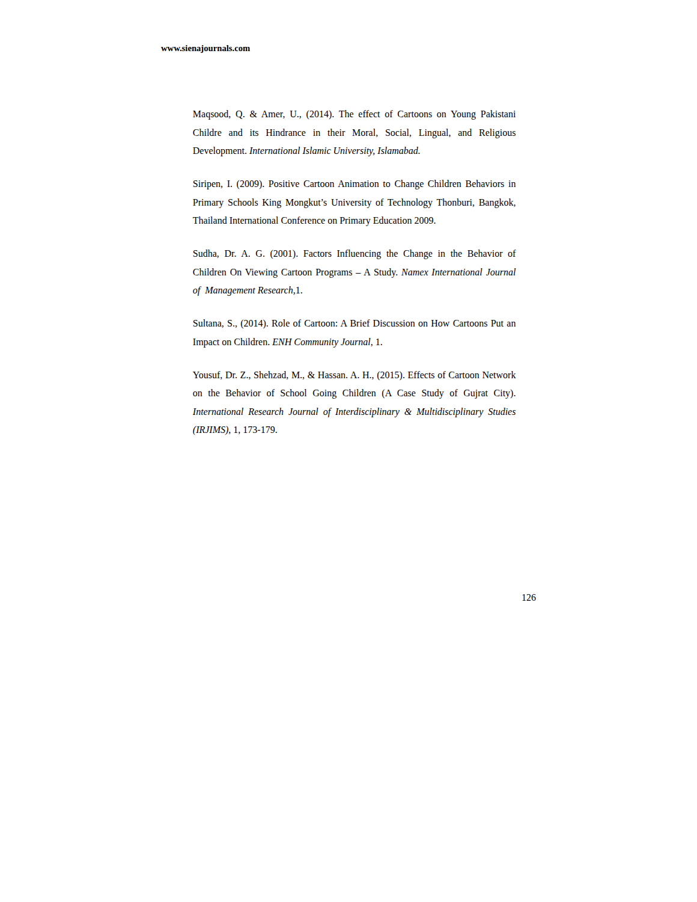www.sienajournals.com
Maqsood, Q. & Amer, U., (2014). The effect of Cartoons on Young Pakistani Childre and its Hindrance in their Moral, Social, Lingual, and Religious Development. International Islamic University, Islamabad.
Siripen, I. (2009). Positive Cartoon Animation to Change Children Behaviors in Primary Schools King Mongkut’s University of Technology Thonburi, Bangkok, Thailand International Conference on Primary Education 2009.
Sudha, Dr. A. G. (2001). Factors Influencing the Change in the Behavior of Children On Viewing Cartoon Programs – A Study. Namex International Journal of Management Research, 1.
Sultana, S., (2014). Role of Cartoon: A Brief Discussion on How Cartoons Put an Impact on Children. ENH Community Journal, 1.
Yousuf, Dr. Z., Shehzad, M., & Hassan. A. H., (2015). Effects of Cartoon Network on the Behavior of School Going Children (A Case Study of Gujrat City). International Research Journal of Interdisciplinary & Multidisciplinary Studies (IRJIMS), 1, 173-179.
126